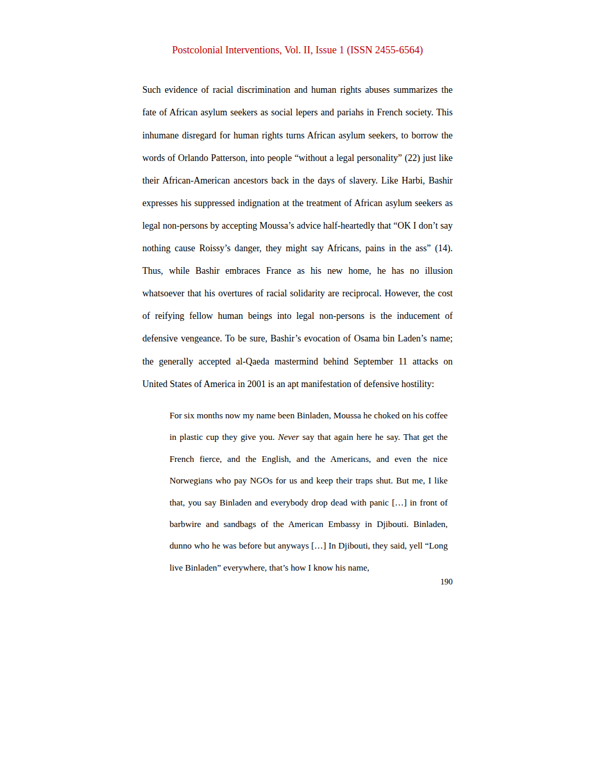Postcolonial Interventions, Vol. II, Issue 1 (ISSN 2455-6564)
Such evidence of racial discrimination and human rights abuses summarizes the fate of African asylum seekers as social lepers and pariahs in French society. This inhumane disregard for human rights turns African asylum seekers, to borrow the words of Orlando Patterson, into people “without a legal personality” (22) just like their African-American ancestors back in the days of slavery. Like Harbi, Bashir expresses his suppressed indignation at the treatment of African asylum seekers as legal non-persons by accepting Moussa’s advice half-heartedly that “OK I don’t say nothing cause Roissy’s danger, they might say Africans, pains in the ass” (14). Thus, while Bashir embraces France as his new home, he has no illusion whatsoever that his overtures of racial solidarity are reciprocal. However, the cost of reifying fellow human beings into legal non-persons is the inducement of defensive vengeance. To be sure, Bashir’s evocation of Osama bin Laden’s name; the generally accepted al-Qaeda mastermind behind September 11 attacks on United States of America in 2001 is an apt manifestation of defensive hostility:
For six months now my name been Binladen, Moussa he choked on his coffee in plastic cup they give you. Never say that again here he say. That get the French fierce, and the English, and the Americans, and even the nice Norwegians who pay NGOs for us and keep their traps shut. But me, I like that, you say Binladen and everybody drop dead with panic […] in front of barbwire and sandbags of the American Embassy in Djibouti. Binladen, dunno who he was before but anyways […] In Djibouti, they said, yell “Long live Binladen” everywhere, that’s how I know his name,
190